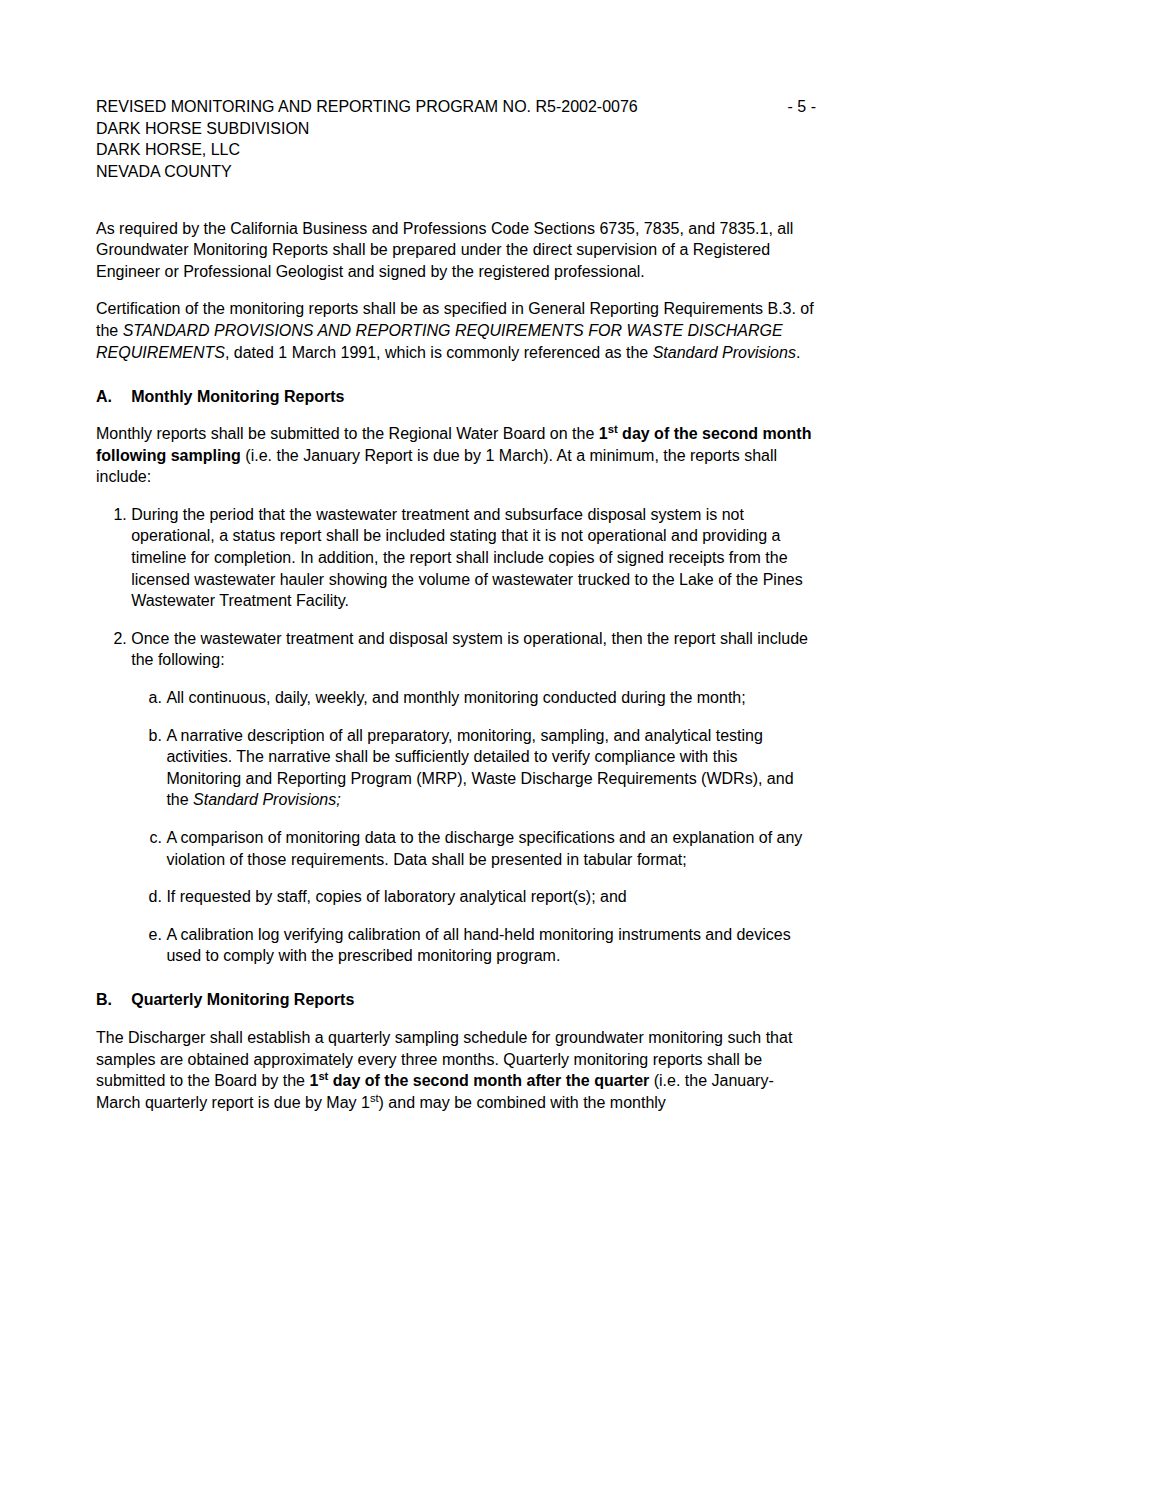Revised Monitoring and Reporting Program No. R5-2002-0076
- 5 -
Dark Horse Subdivision
Dark Horse, LLC
Nevada County
As required by the California Business and Professions Code Sections 6735, 7835, and 7835.1, all Groundwater Monitoring Reports shall be prepared under the direct supervision of a Registered Engineer or Professional Geologist and signed by the registered professional.
Certification of the monitoring reports shall be as specified in General Reporting Requirements B.3. of the STANDARD PROVISIONS AND REPORTING REQUIREMENTS FOR WASTE DISCHARGE REQUIREMENTS, dated 1 March 1991, which is commonly referenced as the Standard Provisions.
A. Monthly Monitoring Reports
Monthly reports shall be submitted to the Regional Water Board on the 1st day of the second month following sampling (i.e. the January Report is due by 1 March). At a minimum, the reports shall include:
During the period that the wastewater treatment and subsurface disposal system is not operational, a status report shall be included stating that it is not operational and providing a timeline for completion. In addition, the report shall include copies of signed receipts from the licensed wastewater hauler showing the volume of wastewater trucked to the Lake of the Pines Wastewater Treatment Facility.
Once the wastewater treatment and disposal system is operational, then the report shall include the following:
All continuous, daily, weekly, and monthly monitoring conducted during the month;
A narrative description of all preparatory, monitoring, sampling, and analytical testing activities. The narrative shall be sufficiently detailed to verify compliance with this Monitoring and Reporting Program (MRP), Waste Discharge Requirements (WDRs), and the Standard Provisions;
A comparison of monitoring data to the discharge specifications and an explanation of any violation of those requirements. Data shall be presented in tabular format;
If requested by staff, copies of laboratory analytical report(s); and
A calibration log verifying calibration of all hand-held monitoring instruments and devices used to comply with the prescribed monitoring program.
B. Quarterly Monitoring Reports
The Discharger shall establish a quarterly sampling schedule for groundwater monitoring such that samples are obtained approximately every three months. Quarterly monitoring reports shall be submitted to the Board by the 1st day of the second month after the quarter (i.e. the January-March quarterly report is due by May 1st) and may be combined with the monthly